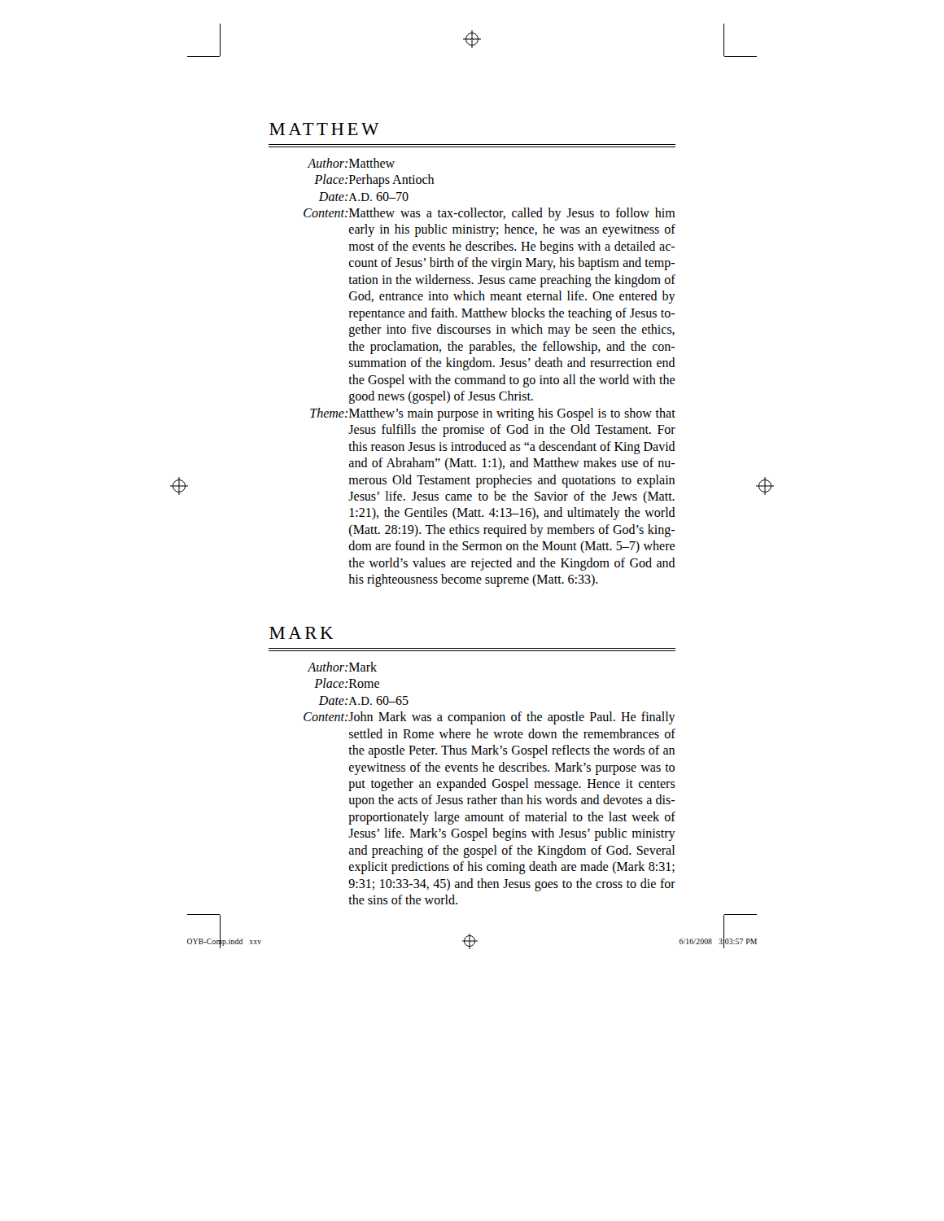MATTHEW
| Author: | Matthew |
| Place: | Perhaps Antioch |
| Date: | A.D. 60–70 |
| Content: | Matthew was a tax-collector, called by Jesus to follow him early in his public ministry; hence, he was an eyewitness of most of the events he describes. He begins with a detailed account of Jesus’ birth of the virgin Mary, his baptism and temptation in the wilderness. Jesus came preaching the kingdom of God, entrance into which meant eternal life. One entered by repentance and faith. Matthew blocks the teaching of Jesus together into five discourses in which may be seen the ethics, the proclamation, the parables, the fellowship, and the consummation of the kingdom. Jesus’ death and resurrection end the Gospel with the command to go into all the world with the good news (gospel) of Jesus Christ. |
| Theme: | Matthew’s main purpose in writing his Gospel is to show that Jesus fulfills the promise of God in the Old Testament. For this reason Jesus is introduced as “a descendant of King David and of Abraham” (Matt. 1:1), and Matthew makes use of numerous Old Testament prophecies and quotations to explain Jesus’ life. Jesus came to be the Savior of the Jews (Matt. 1:21), the Gentiles (Matt. 4:13–16), and ultimately the world (Matt. 28:19). The ethics required by members of God’s kingdom are found in the Sermon on the Mount (Matt. 5–7) where the world’s values are rejected and the Kingdom of God and his righteousness become supreme (Matt. 6:33). |
MARK
| Author: | Mark |
| Place: | Rome |
| Date: | A.D. 60–65 |
| Content: | John Mark was a companion of the apostle Paul. He finally settled in Rome where he wrote down the remembrances of the apostle Peter. Thus Mark’s Gospel reflects the words of an eyewitness of the events he describes. Mark’s purpose was to put together an expanded Gospel message. Hence it centers upon the acts of Jesus rather than his words and devotes a disproportionately large amount of material to the last week of Jesus’ life. Mark’s Gospel begins with Jesus’ public ministry and preaching of the gospel of the Kingdom of God. Several explicit predictions of his coming death are made (Mark 8:31; 9:31; 10:33-34, 45) and then Jesus goes to the cross to die for the sins of the world. |
OYB-Comp.indd xxv
6/16/2008 3:03:57 PM